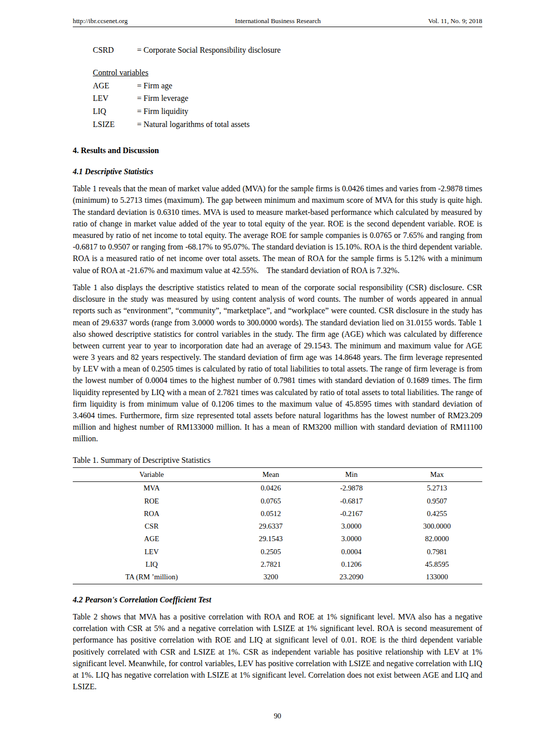http://ibr.ccsenet.org International Business Research Vol. 11, No. 9; 2018
CSRD= Corporate Social Responsibility disclosure
Control variables
AGE= Firm age
LEV= Firm leverage
LIQ= Firm liquidity
LSIZE= Natural logarithms of total assets
4. Results and Discussion
4.1 Descriptive Statistics
Table 1 reveals that the mean of market value added (MVA) for the sample firms is 0.0426 times and varies from -2.9878 times (minimum) to 5.2713 times (maximum). The gap between minimum and maximum score of MVA for this study is quite high. The standard deviation is 0.6310 times. MVA is used to measure market-based performance which calculated by measured by ratio of change in market value added of the year to total equity of the year. ROE is the second dependent variable. ROE is measured by ratio of net income to total equity. The average ROE for sample companies is 0.0765 or 7.65% and ranging from -0.6817 to 0.9507 or ranging from -68.17% to 95.07%. The standard deviation is 15.10%. ROA is the third dependent variable. ROA is a measured ratio of net income over total assets. The mean of ROA for the sample firms is 5.12% with a minimum value of ROA at -21.67% and maximum value at 42.55%. The standard deviation of ROA is 7.32%.
Table 1 also displays the descriptive statistics related to mean of the corporate social responsibility (CSR) disclosure. CSR disclosure in the study was measured by using content analysis of word counts. The number of words appeared in annual reports such as “environment”, “community”, “marketplace”, and “workplace” were counted. CSR disclosure in the study has mean of 29.6337 words (range from 3.0000 words to 300.0000 words). The standard deviation lied on 31.0155 words. Table 1 also showed descriptive statistics for control variables in the study. The firm age (AGE) which was calculated by difference between current year to year to incorporation date had an average of 29.1543. The minimum and maximum value for AGE were 3 years and 82 years respectively. The standard deviation of firm age was 14.8648 years. The firm leverage represented by LEV with a mean of 0.2505 times is calculated by ratio of total liabilities to total assets. The range of firm leverage is from the lowest number of 0.0004 times to the highest number of 0.7981 times with standard deviation of 0.1689 times. The firm liquidity represented by LIQ with a mean of 2.7821 times was calculated by ratio of total assets to total liabilities. The range of firm liquidity is from minimum value of 0.1206 times to the maximum value of 45.8595 times with standard deviation of 3.4604 times. Furthermore, firm size represented total assets before natural logarithms has the lowest number of RM23.209 million and highest number of RM133000 million. It has a mean of RM3200 million with standard deviation of RM11100 million.
Table 1. Summary of Descriptive Statistics
| Variable | Mean | Min | Max |
| --- | --- | --- | --- |
| MVA | 0.0426 | -2.9878 | 5.2713 |
| ROE | 0.0765 | -0.6817 | 0.9507 |
| ROA | 0.0512 | -0.2167 | 0.4255 |
| CSR | 29.6337 | 3.0000 | 300.0000 |
| AGE | 29.1543 | 3.0000 | 82.0000 |
| LEV | 0.2505 | 0.0004 | 0.7981 |
| LIQ | 2.7821 | 0.1206 | 45.8595 |
| TA (RM ’million) | 3200 | 23.2090 | 133000 |
4.2 Pearson's Correlation Coefficient Test
Table 2 shows that MVA has a positive correlation with ROA and ROE at 1% significant level. MVA also has a negative correlation with CSR at 5% and a negative correlation with LSIZE at 1% significant level. ROA is second measurement of performance has positive correlation with ROE and LIQ at significant level of 0.01. ROE is the third dependent variable positively correlated with CSR and LSIZE at 1%. CSR as independent variable has positive relationship with LEV at 1% significant level. Meanwhile, for control variables, LEV has positive correlation with LSIZE and negative correlation with LIQ at 1%. LIQ has negative correlation with LSIZE at 1% significant level. Correlation does not exist between AGE and LIQ and LSIZE.
90